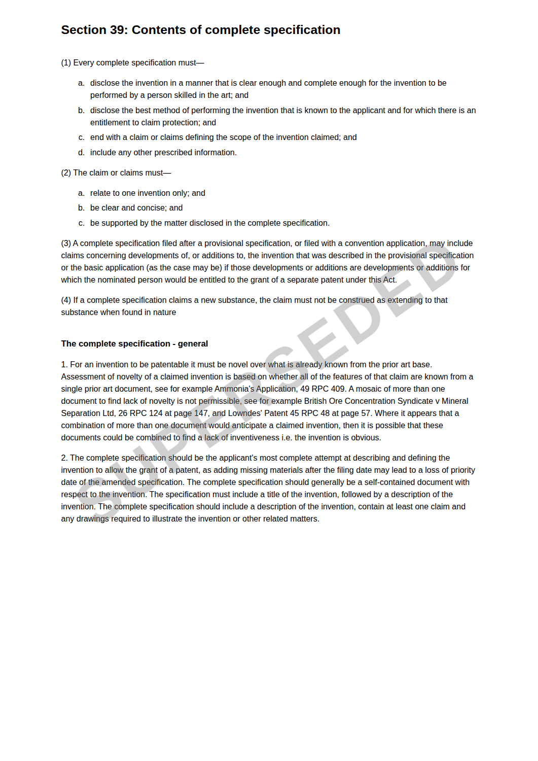SUPERSEDED
Section 39: Contents of complete specification
(1) Every complete specification must—
disclose the invention in a manner that is clear enough and complete enough for the invention to be performed by a person skilled in the art; and
disclose the best method of performing the invention that is known to the applicant and for which there is an entitlement to claim protection; and
end with a claim or claims defining the scope of the invention claimed; and
include any other prescribed information.
(2) The claim or claims must—
relate to one invention only; and
be clear and concise; and
be supported by the matter disclosed in the complete specification.
(3) A complete specification filed after a provisional specification, or filed with a convention application, may include claims concerning developments of, or additions to, the invention that was described in the provisional specification or the basic application (as the case may be) if those developments or additions are developments or additions for which the nominated person would be entitled to the grant of a separate patent under this Act.
(4) If a complete specification claims a new substance, the claim must not be construed as extending to that substance when found in nature
The complete specification - general
1. For an invention to be patentable it must be novel over what is already known from the prior art base. Assessment of novelty of a claimed invention is based on whether all of the features of that claim are known from a single prior art document, see for example Ammonia's Application, 49 RPC 409. A mosaic of more than one document to find lack of novelty is not permissible, see for example British Ore Concentration Syndicate v Mineral Separation Ltd, 26 RPC 124 at page 147, and Lowndes' Patent 45 RPC 48 at page 57. Where it appears that a combination of more than one document would anticipate a claimed invention, then it is possible that these documents could be combined to find a lack of inventiveness i.e. the invention is obvious.
2. The complete specification should be the applicant's most complete attempt at describing and defining the invention to allow the grant of a patent, as adding missing materials after the filing date may lead to a loss of priority date of the amended specification. The complete specification should generally be a self-contained document with respect to the invention. The specification must include a title of the invention, followed by a description of the invention. The complete specification should include a description of the invention, contain at least one claim and any drawings required to illustrate the invention or other related matters.